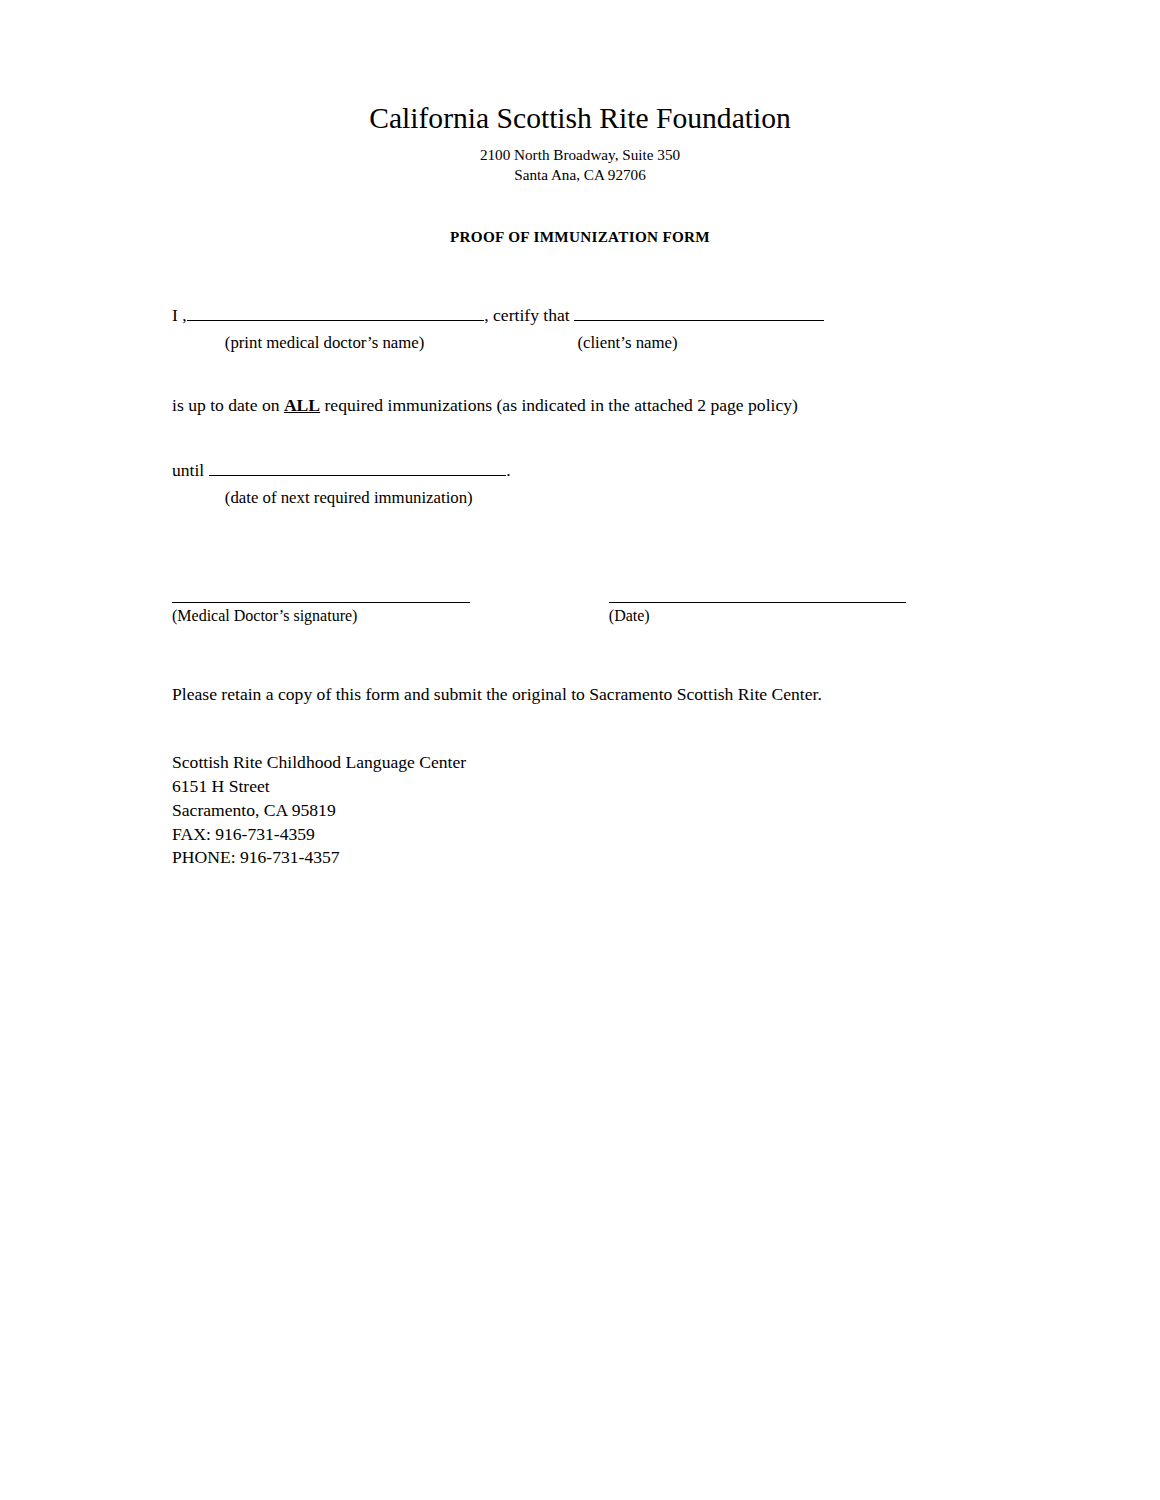California Scottish Rite Foundation
2100 North Broadway, Suite 350
Santa Ana, CA 92706
PROOF OF IMMUNIZATION FORM
I , , certify that
(print medical doctor’s name) (client’s name)
is up to date on ALL required immunizations (as indicated in the attached 2 page policy)
until .
(date of next required immunization)
| (Medical Doctor’s signature) | | (Date) |
Please retain a copy of this form and submit the original to Sacramento Scottish Rite Center.
Scottish Rite Childhood Language Center
6151 H Street
Sacramento, CA 95819
FAX: 916-731-4359
PHONE: 916-731-4357